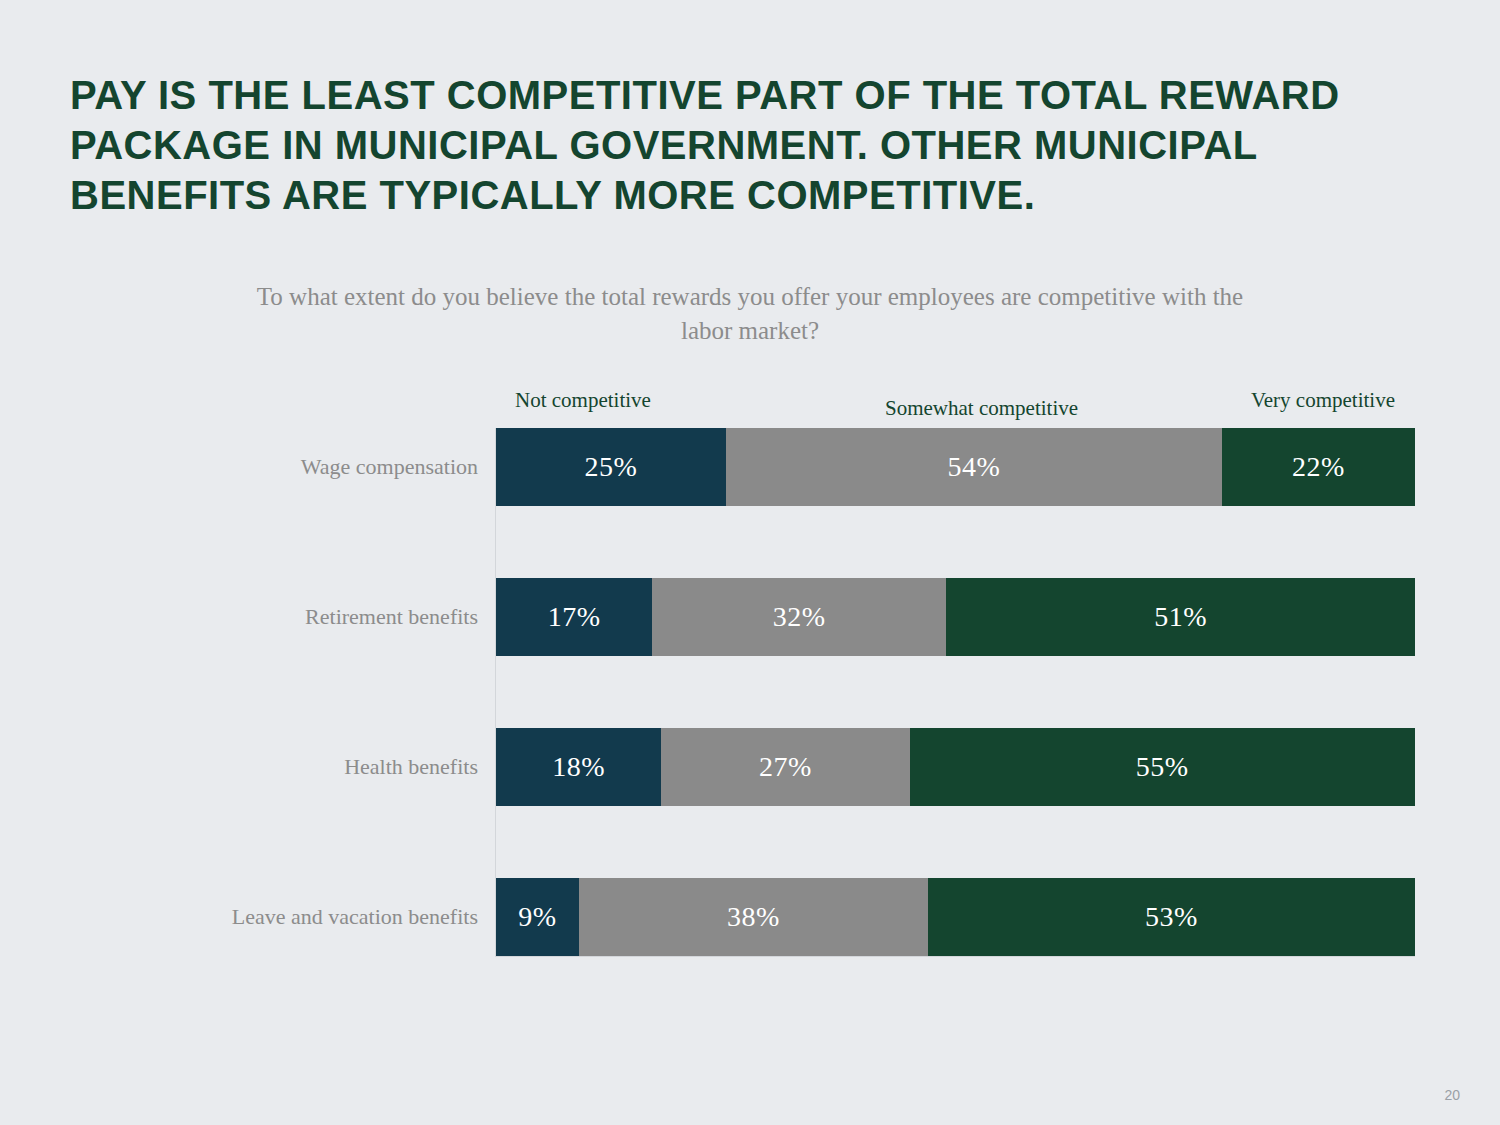Pay is the least competitive part of the total reward package in municipal government. Other municipal benefits are typically more competitive.
To what extent do you believe the total rewards you offer your employees are competitive with the labor market?
Not competitive Somewhat competitive Very competitive
Wage compensation
25%
54%
22%
Retirement benefits
17%
32%
51%
Health benefits
18%
27%
55%
Leave and vacation benefits
9%
38%
53%
20